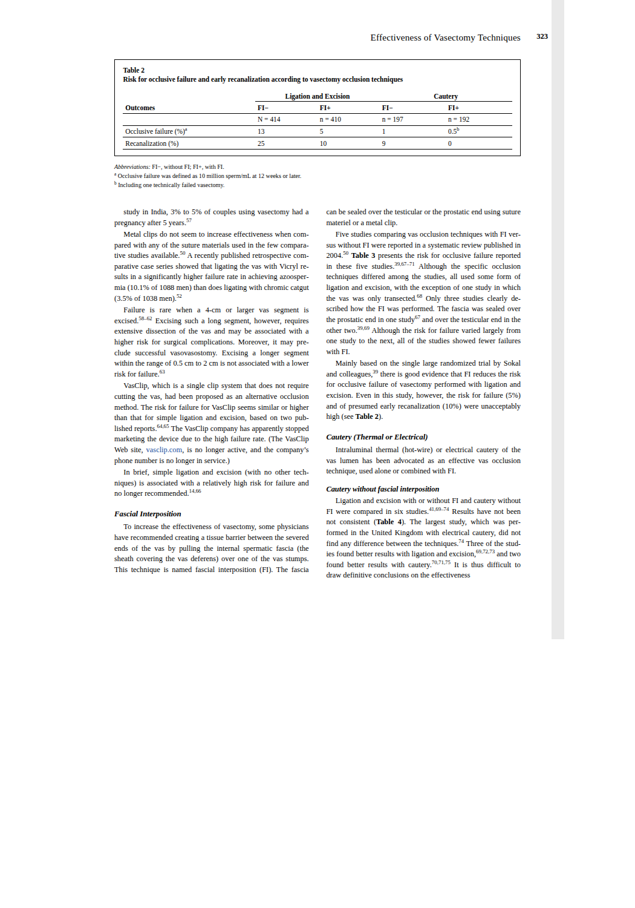323
Effectiveness of Vasectomy Techniques
Table 2
Risk for occlusive failure and early recanalization according to vasectomy occlusion techniques
| | Ligation and Excision | Cautery |
| Outcomes | FI− | FI+ | FI− | FI+ |
| | N = 414 | n = 410 | n = 197 | n = 192 |
| Occlusive failure (%) a | 13 | 5 | 1 | 0.5 b |
| Recanalization (%) | 25 | 10 | 9 | 0 |
Abbreviations: FI−, without FI; FI+, with FI.
a Occlusive failure was defined as 10 million sperm/mL at 12 weeks or later.
b Including one technically failed vasectomy.
study in India, 3% to 5% of couples using vasectomy had a pregnancy after 5 years.57
Metal clips do not seem to increase effectiveness when compared with any of the suture materials used in the few comparative studies available.50 A recently published retrospective comparative case series showed that ligating the vas with Vicryl results in a significantly higher failure rate in achieving azoospermia (10.1% of 1088 men) than does ligating with chromic catgut (3.5% of 1038 men).52
Failure is rare when a 4-cm or larger vas segment is excised.58–62 Excising such a long segment, however, requires extensive dissection of the vas and may be associated with a higher risk for surgical complications. Moreover, it may preclude successful vasovasostomy. Excising a longer segment within the range of 0.5 cm to 2 cm is not associated with a lower risk for failure.63
VasClip, which is a single clip system that does not require cutting the vas, had been proposed as an alternative occlusion method. The risk for failure for VasClip seems similar or higher than that for simple ligation and excision, based on two published reports.64,65 The VasClip company has apparently stopped marketing the device due to the high failure rate. (The VasClip Web site, vasclip.com, is no longer active, and the company’s phone number is no longer in service.)
In brief, simple ligation and excision (with no other techniques) is associated with a relatively high risk for failure and no longer recommended.14,66
Fascial Interposition
To increase the effectiveness of vasectomy, some physicians have recommended creating a tissue barrier between the severed ends of the vas by pulling the internal spermatic fascia (the sheath covering the vas deferens) over one of the vas stumps. This technique is named fascial interposition (FI). The fascia can be sealed over the testicular or the prostatic end using suture materiel or a metal clip.
Five studies comparing vas occlusion techniques with FI versus without FI were reported in a systematic review published in 2004.50 Table 3 presents the risk for occlusive failure reported in these five studies.39,67–71 Although the specific occlusion techniques differed among the studies, all used some form of ligation and excision, with the exception of one study in which the vas was only transected.68 Only three studies clearly described how the FI was performed. The fascia was sealed over the prostatic end in one study67 and over the testicular end in the other two.39,69 Although the risk for failure varied largely from one study to the next, all of the studies showed fewer failures with FI.
Mainly based on the single large randomized trial by Sokal and colleagues,39 there is good evidence that FI reduces the risk for occlusive failure of vasectomy performed with ligation and excision. Even in this study, however, the risk for failure (5%) and of presumed early recanalization (10%) were unacceptably high (see Table 2).
Cautery (Thermal or Electrical)
Intraluminal thermal (hot-wire) or electrical cautery of the vas lumen has been advocated as an effective vas occlusion technique, used alone or combined with FI.
Cautery without fascial interposition
Ligation and excision with or without FI and cautery without FI were compared in six studies.41,69–74 Results have not been not consistent (Table 4). The largest study, which was performed in the United Kingdom with electrical cautery, did not find any difference between the techniques.74 Three of the studies found better results with ligation and excision,69,72,73 and two found better results with cautery.70,71,75 It is thus difficult to draw definitive conclusions on the effectiveness